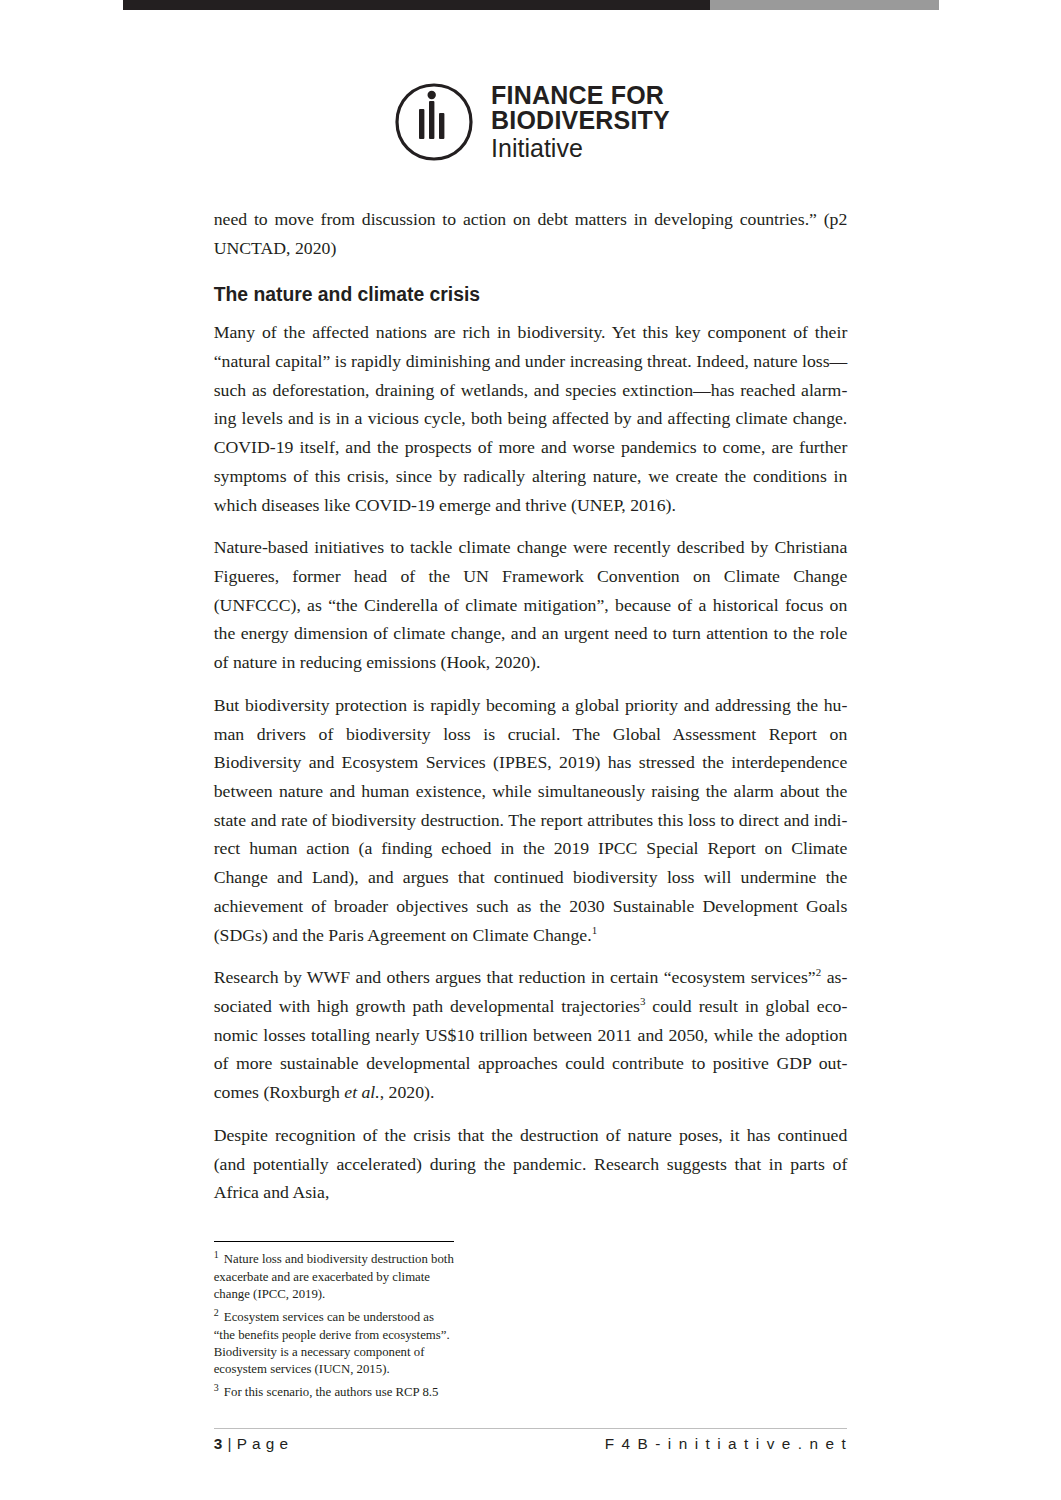FINANCE FOR BIODIVERSITY Initiative
need to move from discussion to action on debt matters in developing countries.” (p2 UNCTAD, 2020)
The nature and climate crisis
Many of the affected nations are rich in biodiversity. Yet this key component of their “natural capital” is rapidly diminishing and under increasing threat. Indeed, nature loss—such as deforestation, draining of wetlands, and species extinction—has reached alarming levels and is in a vicious cycle, both being affected by and affecting climate change. COVID-19 itself, and the prospects of more and worse pandemics to come, are further symptoms of this crisis, since by radically altering nature, we create the conditions in which diseases like COVID-19 emerge and thrive (UNEP, 2016).
Nature-based initiatives to tackle climate change were recently described by Christiana Figueres, former head of the UN Framework Convention on Climate Change (UNFCCC), as “the Cinderella of climate mitigation”, because of a historical focus on the energy dimension of climate change, and an urgent need to turn attention to the role of nature in reducing emissions (Hook, 2020).
But biodiversity protection is rapidly becoming a global priority and addressing the human drivers of biodiversity loss is crucial. The Global Assessment Report on Biodiversity and Ecosystem Services (IPBES, 2019) has stressed the interdependence between nature and human existence, while simultaneously raising the alarm about the state and rate of biodiversity destruction. The report attributes this loss to direct and indirect human action (a finding echoed in the 2019 IPCC Special Report on Climate Change and Land), and argues that continued biodiversity loss will undermine the achievement of broader objectives such as the 2030 Sustainable Development Goals (SDGs) and the Paris Agreement on Climate Change.1
Research by WWF and others argues that reduction in certain “ecosystem services”2 associated with high growth path developmental trajectories3 could result in global economic losses totalling nearly US$10 trillion between 2011 and 2050, while the adoption of more sustainable developmental approaches could contribute to positive GDP outcomes (Roxburgh et al., 2020).
Despite recognition of the crisis that the destruction of nature poses, it has continued (and potentially accelerated) during the pandemic. Research suggests that in parts of Africa and Asia,
1 Nature loss and biodiversity destruction both exacerbate and are exacerbated by climate change (IPCC, 2019).
2 Ecosystem services can be understood as “the benefits people derive from ecosystems”. Biodiversity is a necessary component of ecosystem services (IUCN, 2015).
3 For this scenario, the authors use RCP 8.5
3 | P a g e
F 4 B - i n i t i a t i v e . n e t